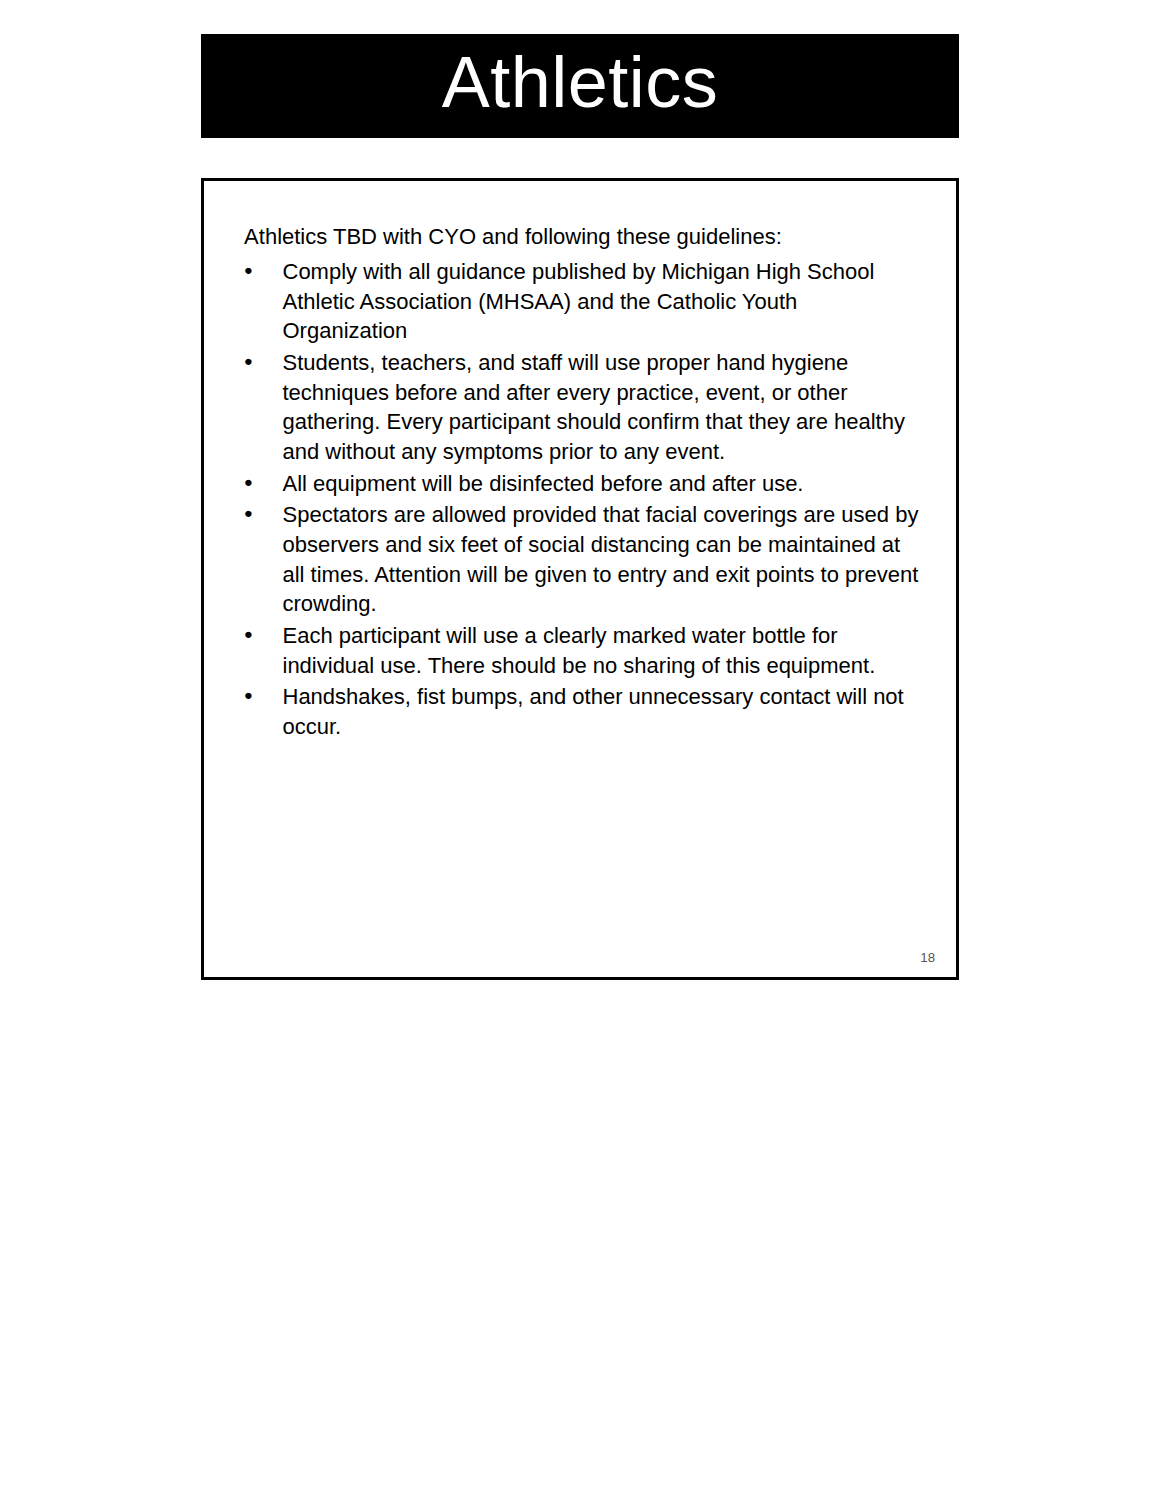Athletics
Athletics TBD with CYO and following these guidelines:
Comply with all guidance published by Michigan High School Athletic Association (MHSAA) and the Catholic Youth Organization
Students, teachers, and staff will use proper hand hygiene techniques before and after every practice, event, or other gathering. Every participant should confirm that they are healthy and without any symptoms prior to any event.
All equipment will be disinfected before and after use.
Spectators are allowed provided that facial coverings are used by observers and six feet of social distancing can be maintained at all times. Attention will be given to entry and exit points to prevent crowding.
Each participant will use a clearly marked water bottle for individual use. There should be no sharing of this equipment.
Handshakes, fist bumps, and other unnecessary contact will not occur.
18